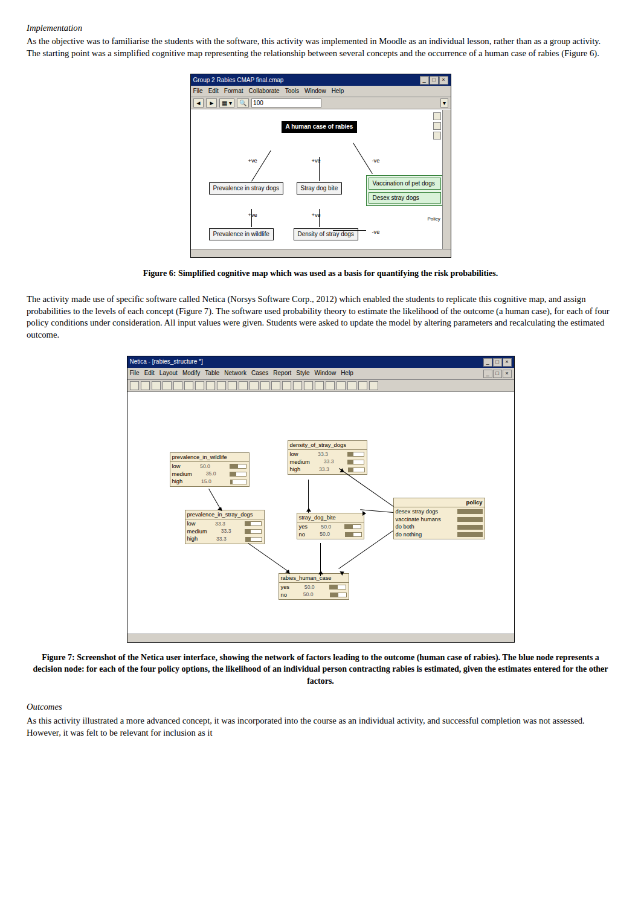Implementation
As the objective was to familiarise the students with the software, this activity was implemented in Moodle as an individual lesson, rather than as a group activity. The starting point was a simplified cognitive map representing the relationship between several concepts and the occurrence of a human case of rabies (Figure 6).
Group 2 Rabies CMAP final.cmap _□×
File Edit Format Collaborate Tools Window Help
◄► ▦ ▾ 🔍 100 ▾
A human case of rabies
Prevalence in stray dogs
Stray dog bite
Vaccination of pet dogs
Desex stray dogs
Prevalence in wildlife
Density of stray dogs
+ve
+ve
-ve
+ve
+ve
-ve
Policy
Figure 6: Simplified cognitive map which was used as a basis for quantifying the risk probabilities.
The activity made use of specific software called Netica (Norsys Software Corp., 2012) which enabled the students to replicate this cognitive map, and assign probabilities to the levels of each concept (Figure 7). The software used probability theory to estimate the likelihood of the outcome (a human case), for each of four policy conditions under consideration. All input values were given. Students were asked to update the model by altering parameters and recalculating the estimated outcome.
Netica - [rabies_structure *] _□×
File Edit Layout Modify Table Network Cases Report Style Window Help _□×
prevalence_in_wildlife
low 50.0
medium 35.0
high 15.0
density_of_stray_dogs
low 33.3
medium 33.3
high 33.3
prevalence_in_stray_dogs
low 33.3
medium 33.3
high 33.3
stray_dog_bite
yes 50.0
no 50.0
policy
desex stray dogs
vaccinate humans
do both
do nothing
rabies_human_case
yes 50.0
no 50.0
Figure 7: Screenshot of the Netica user interface, showing the network of factors leading to the outcome (human case of rabies). The blue node represents a decision node: for each of the four policy options, the likelihood of an individual person contracting rabies is estimated, given the estimates entered for the other factors.
Outcomes
As this activity illustrated a more advanced concept, it was incorporated into the course as an individual activity, and successful completion was not assessed. However, it was felt to be relevant for inclusion as it